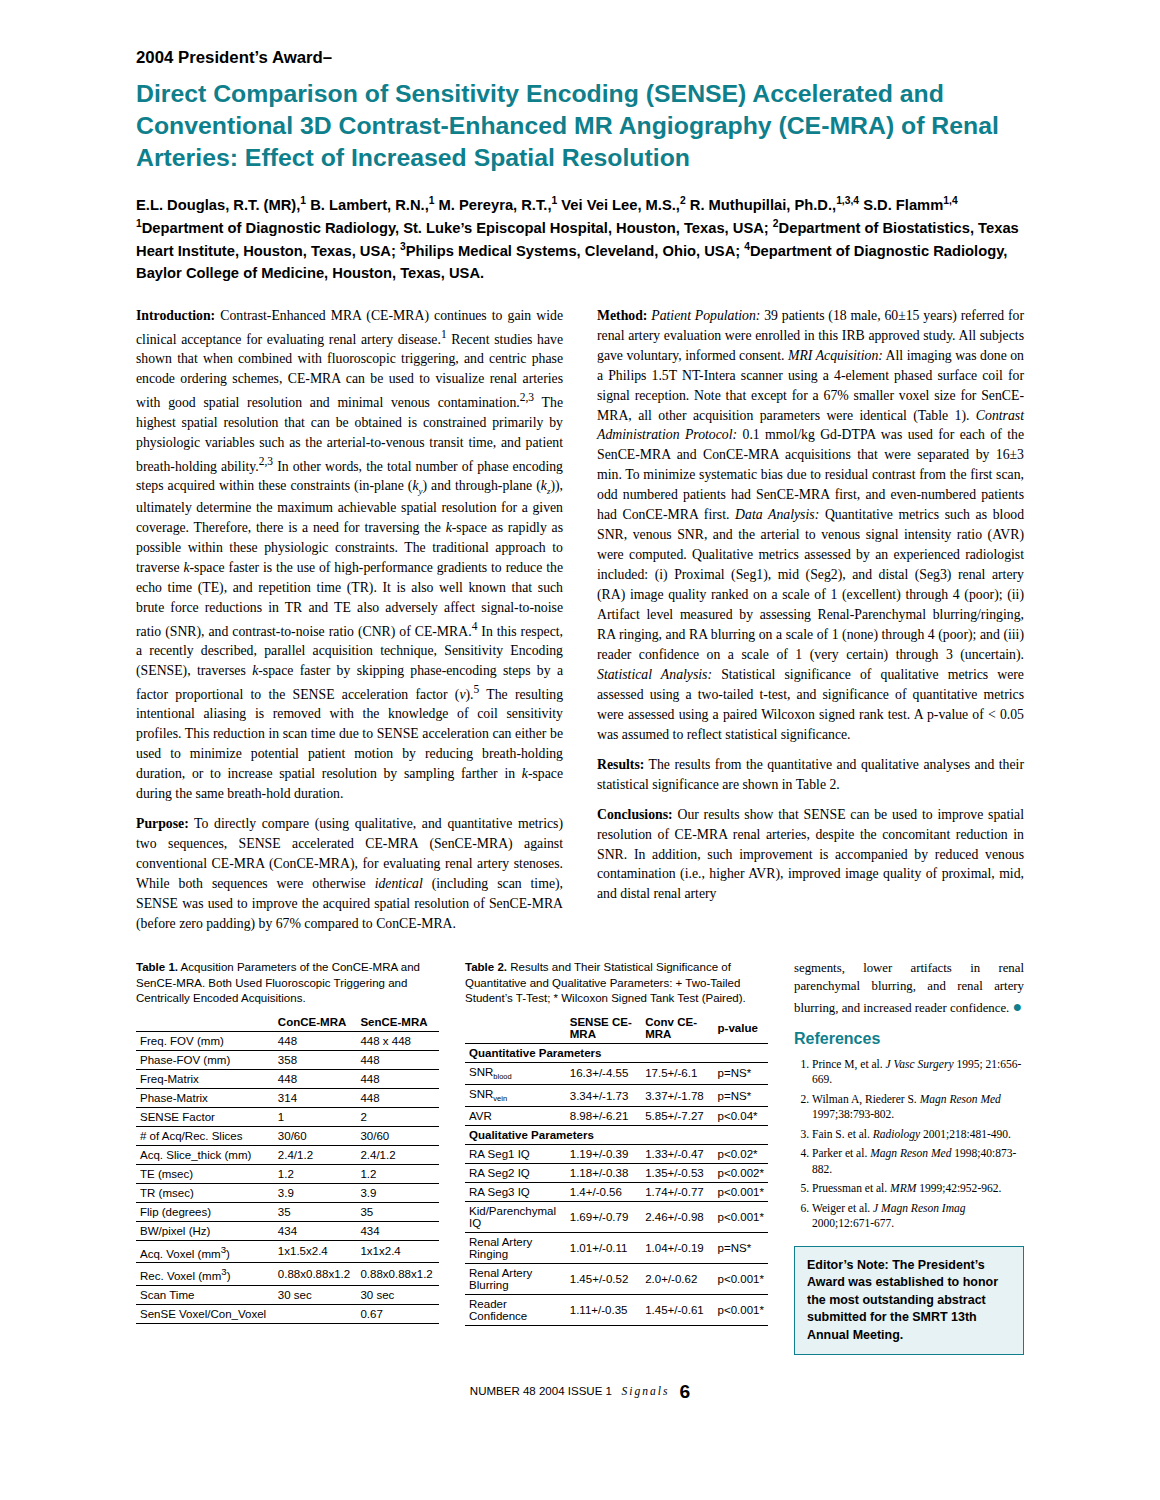2004 President’s Award–
Direct Comparison of Sensitivity Encoding (SENSE) Accelerated and Conventional 3D Contrast-Enhanced MR Angiography (CE-MRA) of Renal Arteries: Effect of Increased Spatial Resolution
E.L. Douglas, R.T. (MR),1 B. Lambert, R.N.,1 M. Pereyra, R.T.,1 Vei Vei Lee, M.S.,2 R. Muthupillai, Ph.D.,1,3,4 S.D. Flamm1,4
1Department of Diagnostic Radiology, St. Luke’s Episcopal Hospital, Houston, Texas, USA; 2Department of Biostatistics, Texas Heart Institute, Houston, Texas, USA; 3Philips Medical Systems, Cleveland, Ohio, USA; 4Department of Diagnostic Radiology, Baylor College of Medicine, Houston, Texas, USA.
Introduction: Contrast-Enhanced MRA (CE-MRA) continues to gain wide clinical acceptance for evaluating renal artery disease.1 Recent studies have shown that when combined with fluoroscopic triggering, and centric phase encode ordering schemes, CE-MRA can be used to visualize renal arteries with good spatial resolution and minimal venous contamination.2,3 The highest spatial resolution that can be obtained is constrained primarily by physiologic variables such as the arterial-to-venous transit time, and patient breath-holding ability.2,3 In other words, the total number of phase encoding steps acquired within these constraints (in-plane (ky) and through-plane (kz)), ultimately determine the maximum achievable spatial resolution for a given coverage. Therefore, there is a need for traversing the k-space as rapidly as possible within these physiologic constraints. The traditional approach to traverse k-space faster is the use of high-performance gradients to reduce the echo time (TE), and repetition time (TR). It is also well known that such brute force reductions in TR and TE also adversely affect signal-to-noise ratio (SNR), and contrast-to-noise ratio (CNR) of CE-MRA.4 In this respect, a recently described, parallel acquisition technique, Sensitivity Encoding (SENSE), traverses k-space faster by skipping phase-encoding steps by a factor proportional to the SENSE acceleration factor (ν).5 The resulting intentional aliasing is removed with the knowledge of coil sensitivity profiles. This reduction in scan time due to SENSE acceleration can either be used to minimize potential patient motion by reducing breath-holding duration, or to increase spatial resolution by sampling farther in k-space during the same breath-hold duration.
Purpose: To directly compare (using qualitative, and quantitative metrics) two sequences, SENSE accelerated CE-MRA (SenCE-MRA) against conventional CE-MRA (ConCE-MRA), for evaluating renal artery stenoses. While both sequences were otherwise identical (including scan time), SENSE was used to improve the acquired spatial resolution of SenCE-MRA (before zero padding) by 67% compared to ConCE-MRA.
Method: Patient Population: 39 patients (18 male, 60±15 years) referred for renal artery evaluation were enrolled in this IRB approved study. All subjects gave voluntary, informed consent. MRI Acquisition: All imaging was done on a Philips 1.5T NT-Intera scanner using a 4-element phased surface coil for signal reception. Note that except for a 67% smaller voxel size for SenCE-MRA, all other acquisition parameters were identical (Table 1). Contrast Administration Protocol: 0.1 mmol/kg Gd-DTPA was used for each of the SenCE-MRA and ConCE-MRA acquisitions that were separated by 16±3 min. To minimize systematic bias due to residual contrast from the first scan, odd numbered patients had SenCE-MRA first, and even-numbered patients had ConCE-MRA first. Data Analysis: Quantitative metrics such as blood SNR, venous SNR, and the arterial to venous signal intensity ratio (AVR) were computed. Qualitative metrics assessed by an experienced radiologist included: (i) Proximal (Seg1), mid (Seg2), and distal (Seg3) renal artery (RA) image quality ranked on a scale of 1 (excellent) through 4 (poor); (ii) Artifact level measured by assessing Renal-Parenchymal blurring/ringing, RA ringing, and RA blurring on a scale of 1 (none) through 4 (poor); and (iii) reader confidence on a scale of 1 (very certain) through 3 (uncertain). Statistical Analysis: Statistical significance of qualitative metrics were assessed using a two-tailed t-test, and significance of quantitative metrics were assessed using a paired Wilcoxon signed rank test. A p-value of < 0.05 was assumed to reflect statistical significance.
Results: The results from the quantitative and qualitative analyses and their statistical significance are shown in Table 2.
Conclusions: Our results show that SENSE can be used to improve spatial resolution of CE-MRA renal arteries, despite the concomitant reduction in SNR. In addition, such improvement is accompanied by reduced venous contamination (i.e., higher AVR), improved image quality of proximal, mid, and distal renal artery
Table 1. Acqusition Parameters of the ConCE-MRA and SenCE-MRA. Both Used Fluoroscopic Triggering and Centrically Encoded Acquisitions.
| | ConCE-MRA | SenCE-MRA |
| --- | --- | --- |
| Freq. FOV (mm) | 448 | 448 x 448 |
| Phase-FOV (mm) | 358 | 448 |
| Freq-Matrix | 448 | 448 |
| Phase-Matrix | 314 | 448 |
| SENSE Factor | 1 | 2 |
| # of Acq/Rec. Slices | 30/60 | 30/60 |
| Acq. Slice_thick (mm) | 2.4/1.2 | 2.4/1.2 |
| TE (msec) | 1.2 | 1.2 |
| TR (msec) | 3.9 | 3.9 |
| Flip (degrees) | 35 | 35 |
| BW/pixel (Hz) | 434 | 434 |
| Acq. Voxel (mm 3 ) | 1x1.5x2.4 | 1x1x2.4 |
| Rec. Voxel (mm 3 ) | 0.88x0.88x1.2 | 0.88x0.88x1.2 |
| Scan Time | 30 sec | 30 sec |
| SenSE Voxel/Con_Voxel | | 0.67 |
Table 2. Results and Their Statistical Significance of Quantitative and Qualitative Parameters: + Two-Tailed Student’s T-Test; * Wilcoxon Signed Tank Test (Paired).
| | SENSE CE-MRA | Conv CE-MRA | p-value |
| --- | --- | --- | --- |
| Quantitative Parameters |
| SNR blood | 16.3+/-4.55 | 17.5+/-6.1 | p=NS* |
| SNR vein | 3.34+/-1.73 | 3.37+/-1.78 | p=NS* |
| AVR | 8.98+/-6.21 | 5.85+/-7.27 | p<0.04* |
| Qualitative Parameters |
| RA Seg1 IQ | 1.19+/-0.39 | 1.33+/-0.47 | p<0.02* |
| RA Seg2 IQ | 1.18+/-0.38 | 1.35+/-0.53 | p<0.002* |
| RA Seg3 IQ | 1.4+/-0.56 | 1.74+/-0.77 | p<0.001* |
| Kid/Parenchymal IQ | 1.69+/-0.79 | 2.46+/-0.98 | p<0.001* |
| Renal Artery Ringing | 1.01+/-0.11 | 1.04+/-0.19 | p=NS* |
| Renal Artery Blurring | 1.45+/-0.52 | 2.0+/-0.62 | p<0.001* |
| Reader Confidence | 1.11+/-0.35 | 1.45+/-0.61 | p<0.001* |
segments, lower artifacts in renal parenchymal blurring, and renal artery blurring, and increased reader confidence. ●
References
Prince M, et al. J Vasc Surgery 1995; 21:656-669.
Wilman A, Riederer S. Magn Reson Med 1997;38:793-802.
Fain S. et al. Radiology 2001;218:481-490.
Parker et al. Magn Reson Med 1998;40:873-882.
Pruessman et al. MRM 1999;42:952-962.
Weiger et al. J Magn Reson Imag 2000;12:671-677.
Editor’s Note: The President’s Award was established to honor the most outstanding abstract submitted for the SMRT 13th Annual Meeting.
NUMBER 48 2004 ISSUE 1 Signals 6